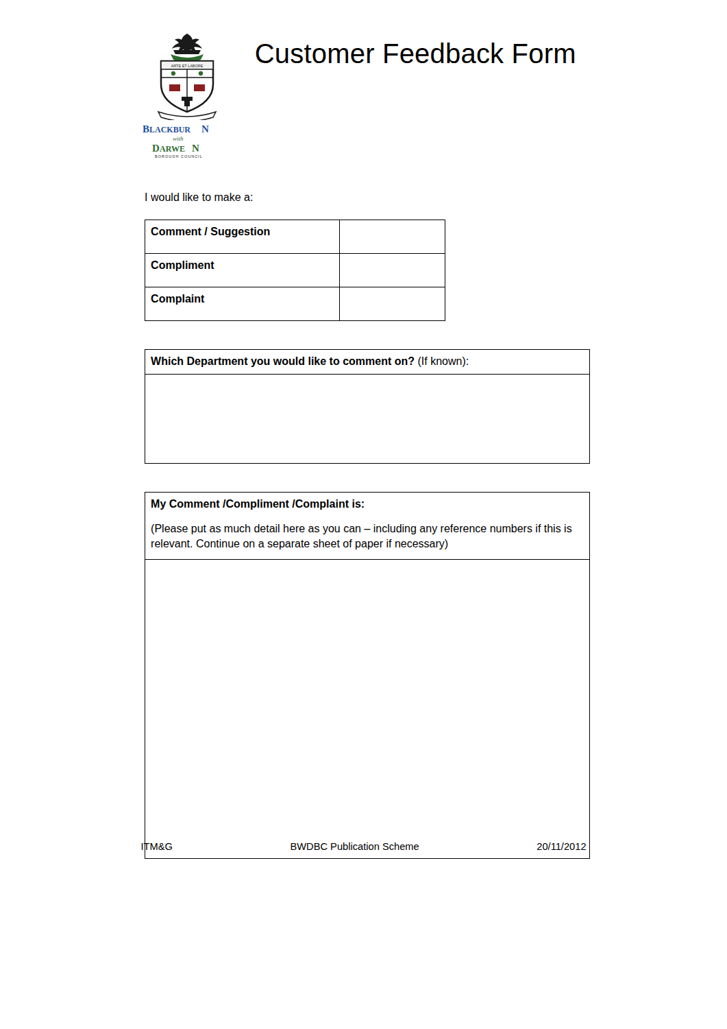ARTE ET LABORE
B LACKBUR N with D ARWE N BOROUGH COUNCIL
Customer Feedback Form
I would like to make a:
| Comment / Suggestion | |
| Compliment | |
| Complaint | |
| Which Department you would like to comment on? (If known): |
| My Comment /Compliment /Complaint is: (Please put as much detail here as you can – including any reference numbers if this is relevant. Continue on a separate sheet of paper if necessary) |
ITM&G
BWDBC Publication Scheme
20/11/2012